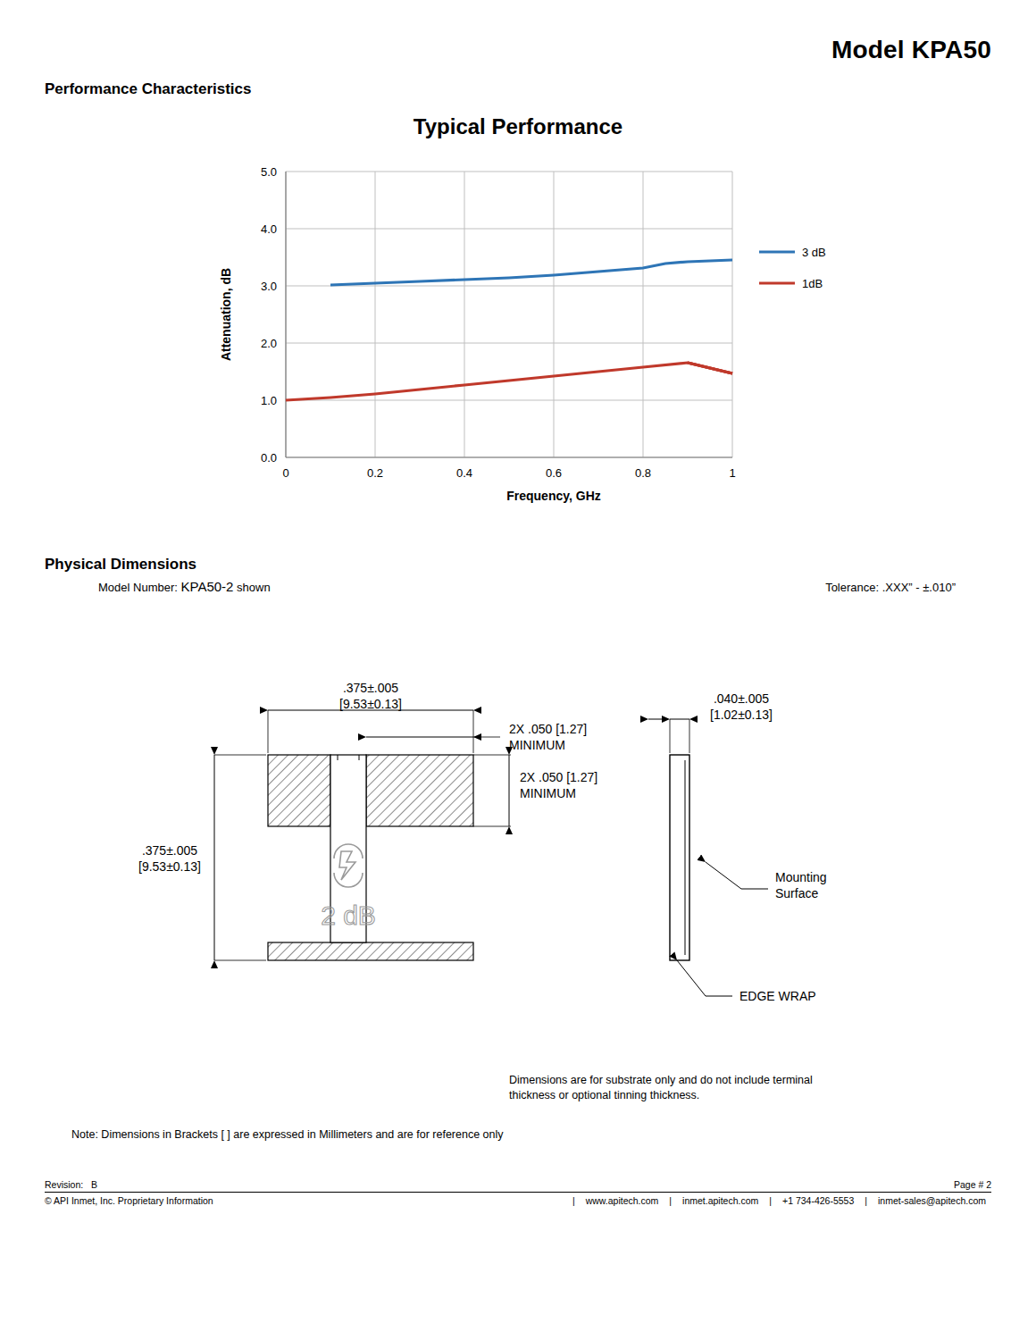Model KPA50
Performance Characteristics
Typical Performance
5.0 4.0 3.0 2.0 1.0 0.0 0 0.2 0.4 0.6 0.8 1 Frequency, GHz Attenuation, dB 3 dB 1dB
Physical Dimensions
Model Number: KPA50-2 shown
Tolerance: .XXX” - ±.010”
2 dB .375±.005 [9.53±0.13] 2X .050 [1.27] MINIMUM 2X .050 [1.27] MINIMUM .375±.005 [9.53±0.13] .040±.005 [1.02±0.13] Mounting Surface EDGE WRAP
Dimensions are for substrate only and do not include terminal thickness or optional tinning thickness.
Note: Dimensions in Brackets [ ] are expressed in Millimeters and are for reference only
Revision: B
Page # 2
© API Inmet, Inc. Proprietary Information
|www.apitech.com|inmet.apitech.com|+1 734-426-5553|inmet-sales@apitech.com